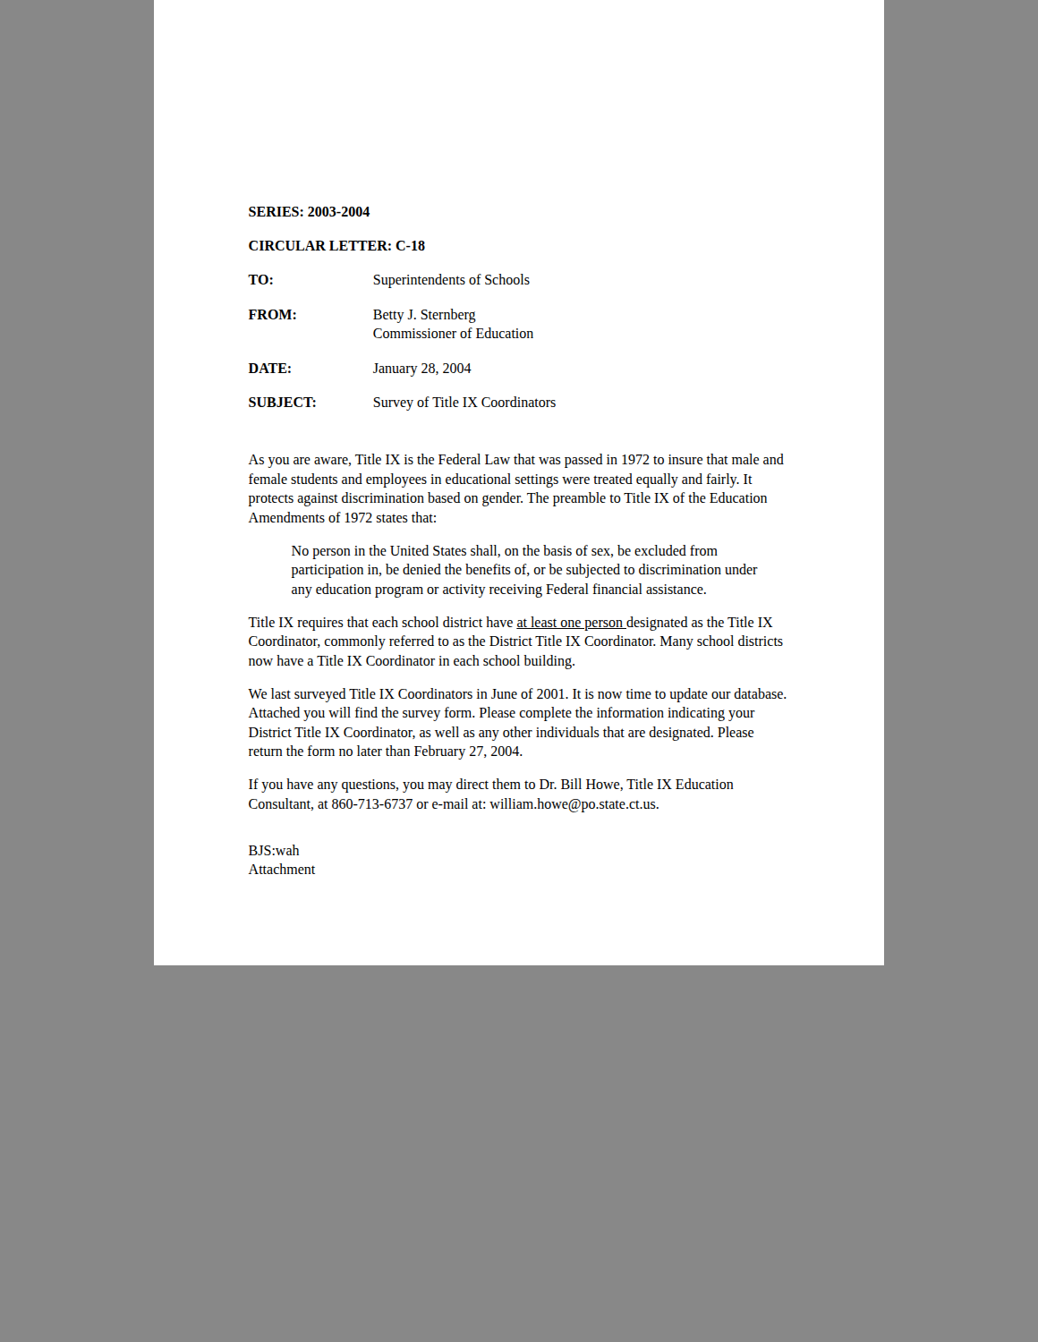SERIES: 2003-2004
CIRCULAR LETTER: C-18
| TO: | Superintendents of Schools |
| FROM: | Betty J. Sternberg Commissioner of Education |
| DATE: | January 28, 2004 |
| SUBJECT: | Survey of Title IX Coordinators |
As you are aware, Title IX is the Federal Law that was passed in 1972 to insure that male and female students and employees in educational settings were treated equally and fairly. It protects against discrimination based on gender. The preamble to Title IX of the Education Amendments of 1972 states that:
No person in the United States shall, on the basis of sex, be excluded from participation in, be denied the benefits of, or be subjected to discrimination under any education program or activity receiving Federal financial assistance.
Title IX requires that each school district have at least one person designated as the Title IX Coordinator, commonly referred to as the District Title IX Coordinator. Many school districts now have a Title IX Coordinator in each school building.
We last surveyed Title IX Coordinators in June of 2001. It is now time to update our database. Attached you will find the survey form. Please complete the information indicating your District Title IX Coordinator, as well as any other individuals that are designated. Please return the form no later than February 27, 2004.
If you have any questions, you may direct them to Dr. Bill Howe, Title IX Education Consultant, at 860-713-6737 or e-mail at: william.howe@po.state.ct.us.
BJS:wah
Attachment